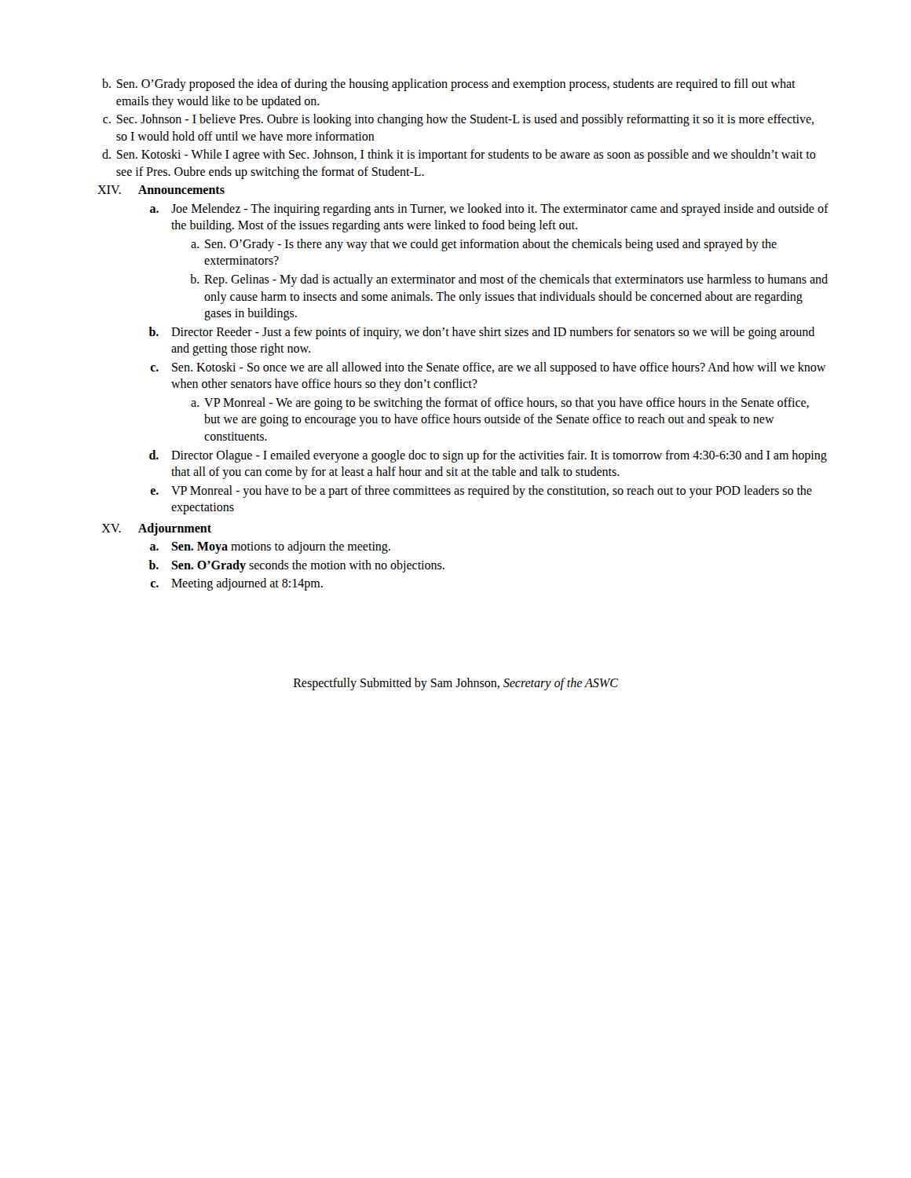Sen. O’Grady proposed the idea of during the housing application process and exemption process, students are required to fill out what emails they would like to be updated on.
Sec. Johnson - I believe Pres. Oubre is looking into changing how the Student-L is used and possibly reformatting it so it is more effective, so I would hold off until we have more information
Sen. Kotoski - While I agree with Sec. Johnson, I think it is important for students to be aware as soon as possible and we shouldn’t wait to see if Pres. Oubre ends up switching the format of Student-L.
Announcements
Joe Melendez - The inquiring regarding ants in Turner, we looked into it. The exterminator came and sprayed inside and outside of the building. Most of the issues regarding ants were linked to food being left out.
Sen. O’Grady - Is there any way that we could get information about the chemicals being used and sprayed by the exterminators?
Rep. Gelinas - My dad is actually an exterminator and most of the chemicals that exterminators use harmless to humans and only cause harm to insects and some animals. The only issues that individuals should be concerned about are regarding gases in buildings.
Director Reeder - Just a few points of inquiry, we don’t have shirt sizes and ID numbers for senators so we will be going around and getting those right now.
Sen. Kotoski - So once we are all allowed into the Senate office, are we all supposed to have office hours? And how will we know when other senators have office hours so they don’t conflict?
VP Monreal - We are going to be switching the format of office hours, so that you have office hours in the Senate office, but we are going to encourage you to have office hours outside of the Senate office to reach out and speak to new constituents.
Director Olague - I emailed everyone a google doc to sign up for the activities fair. It is tomorrow from 4:30-6:30 and I am hoping that all of you can come by for at least a half hour and sit at the table and talk to students.
VP Monreal - you have to be a part of three committees as required by the constitution, so reach out to your POD leaders so the expectations
Adjournment
Sen. Moya motions to adjourn the meeting.
Sen. O’Grady seconds the motion with no objections.
Meeting adjourned at 8:14pm.
Respectfully Submitted by Sam Johnson, Secretary of the ASWC